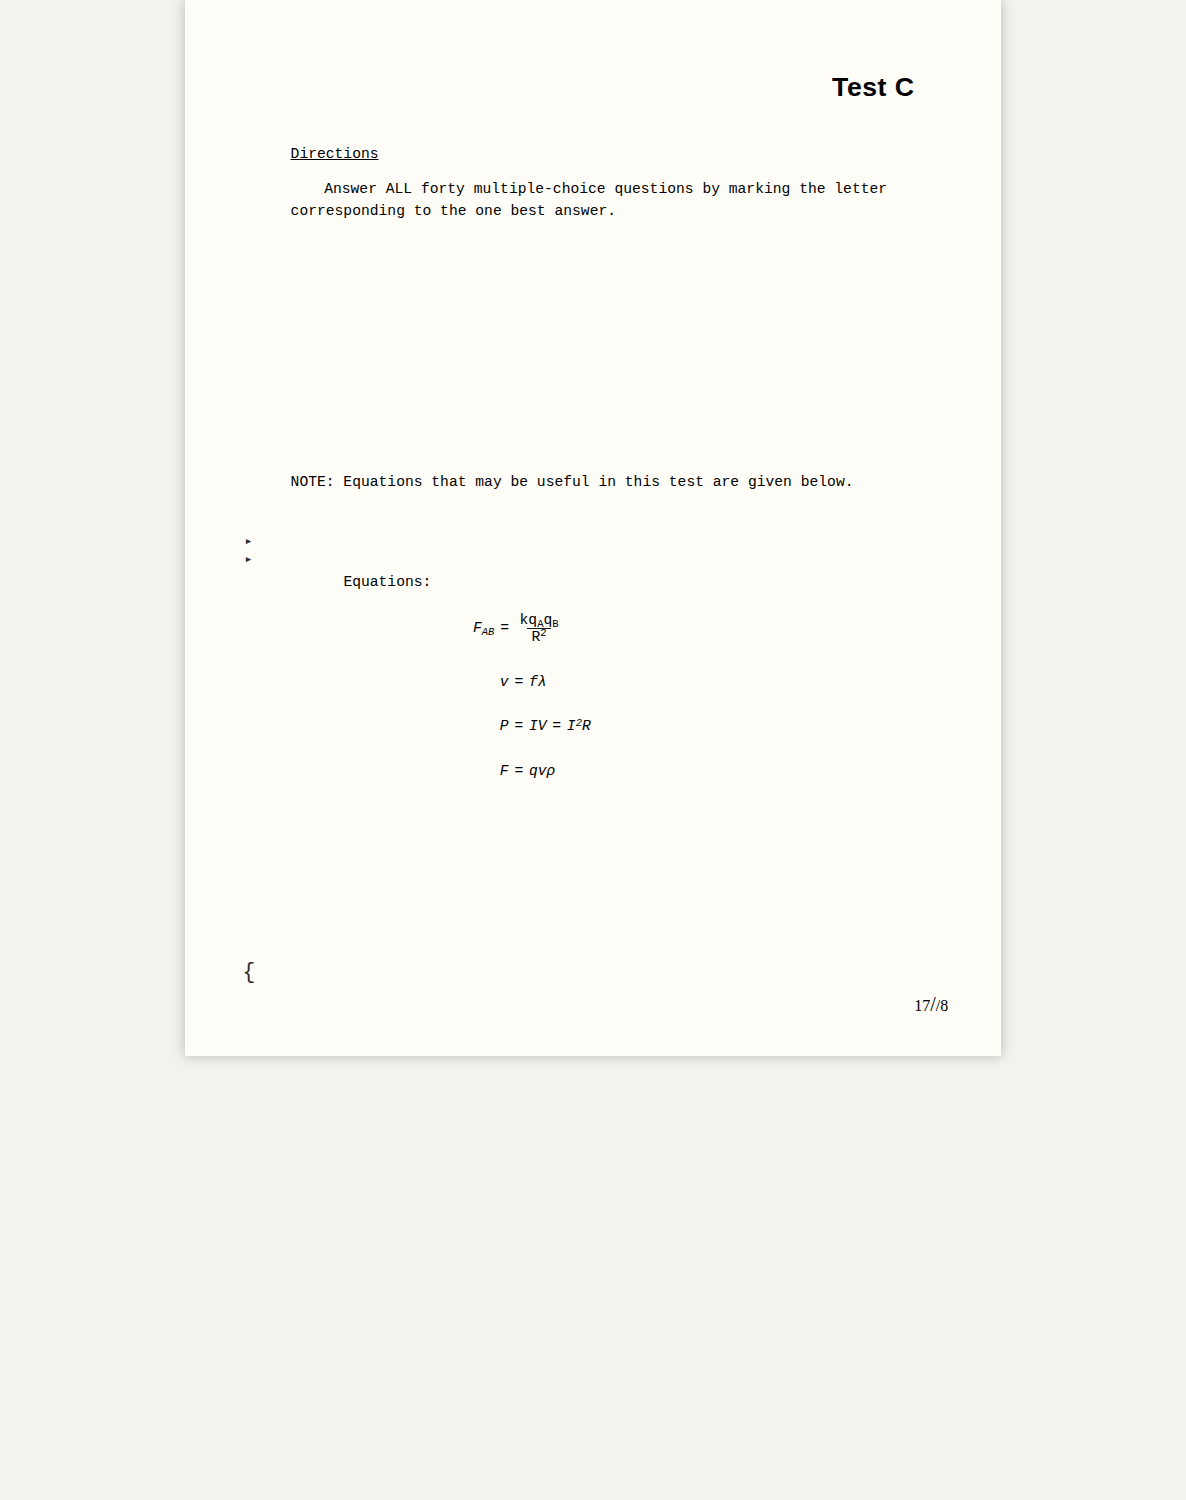Test C
Directions
Answer ALL forty multiple-choice questions by marking the letter corresponding to the one best answer.
NOTE: Equations that may be useful in this test are given below.
Equations:
FAB = kqAqB R2
v = fλ
P = IV = I2R
F = qvρ
▸
▸
{
17//8